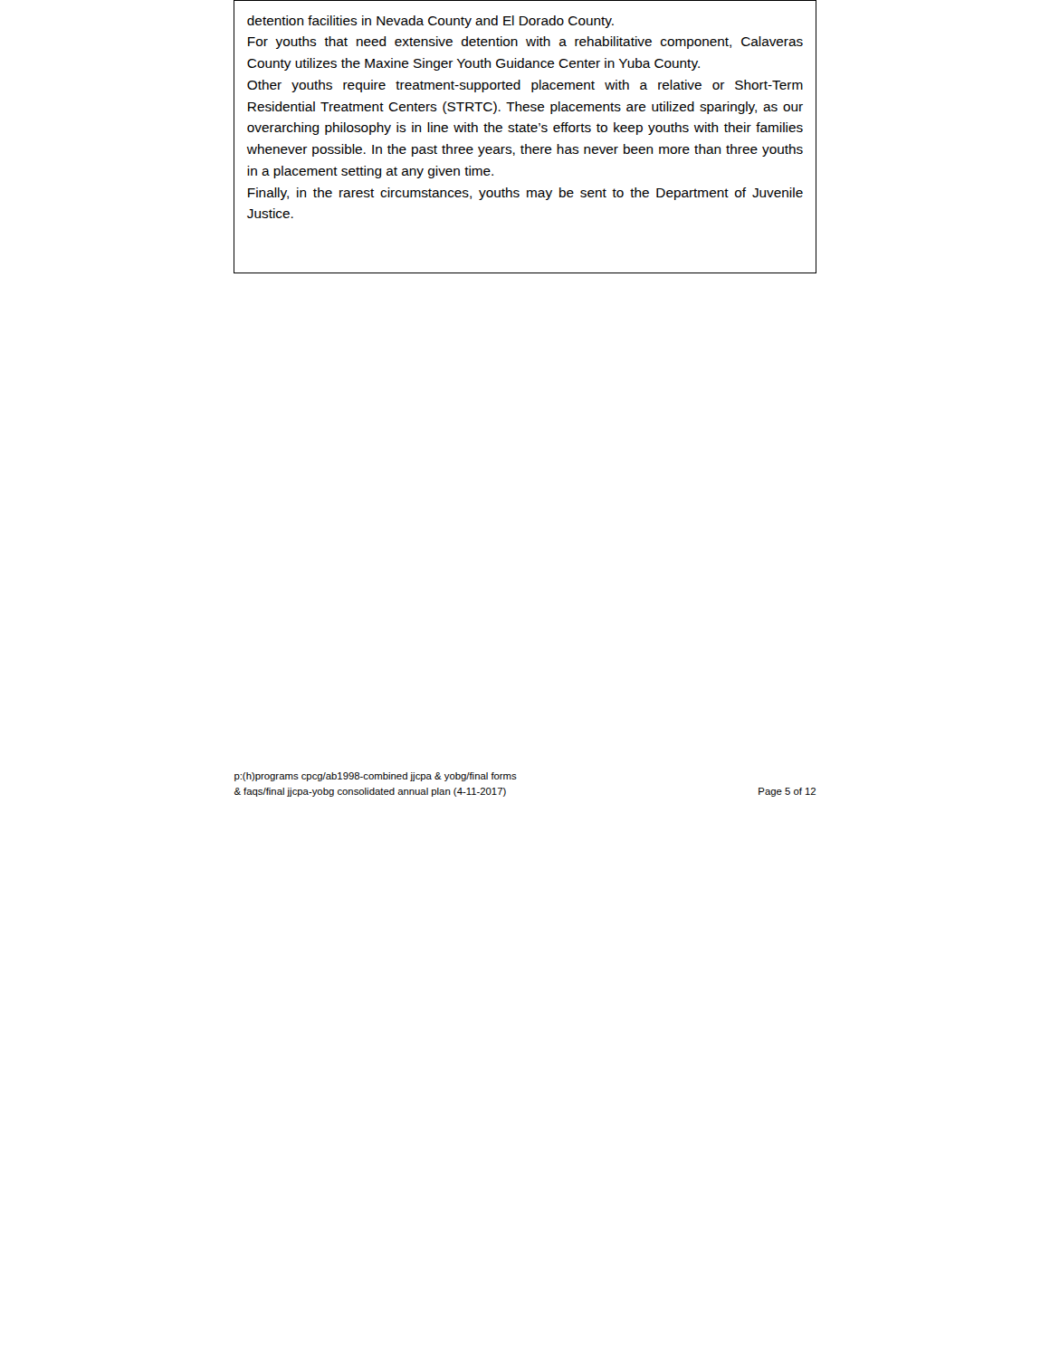detention facilities in Nevada County and El Dorado County.
For youths that need extensive detention with a rehabilitative component, Calaveras County utilizes the Maxine Singer Youth Guidance Center in Yuba County.
Other youths require treatment-supported placement with a relative or Short-Term Residential Treatment Centers (STRTC). These placements are utilized sparingly, as our overarching philosophy is in line with the state’s efforts to keep youths with their families whenever possible. In the past three years, there has never been more than three youths in a placement setting at any given time.
Finally, in the rarest circumstances, youths may be sent to the Department of Juvenile Justice.
p:(h)programs cpcg/ab1998-combined jjcpa & yobg/final forms
& faqs/final jjcpa-yobg consolidated annual plan (4-11-2017)
Page 5 of 12